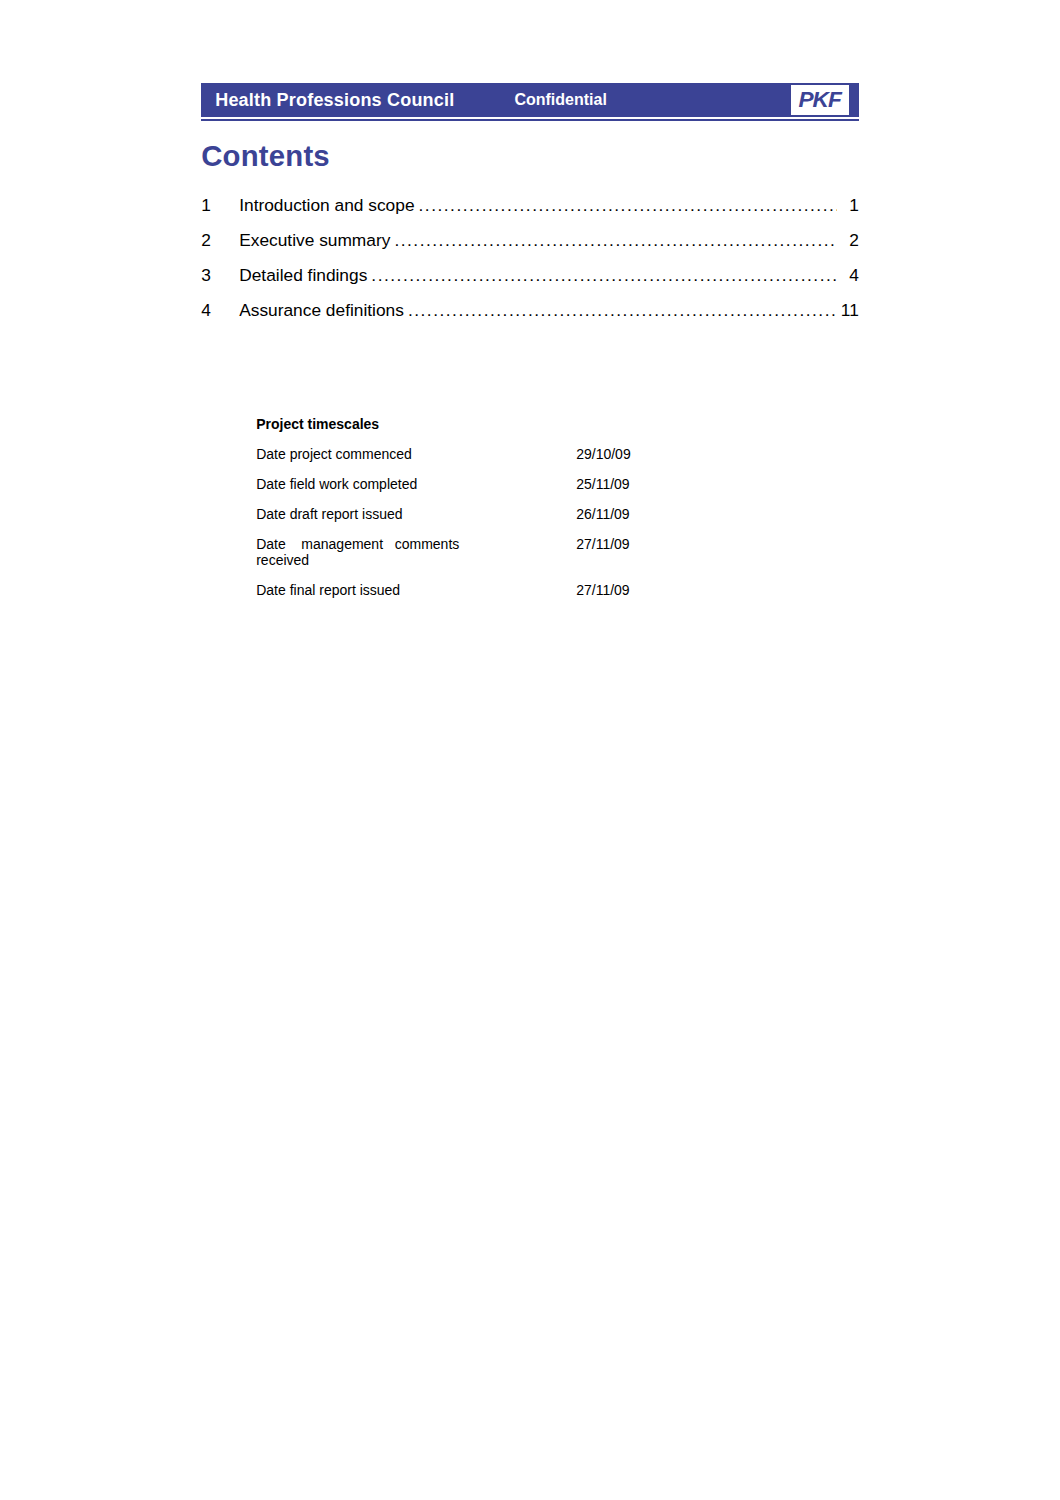Health Professions Council Confidential PKF
Contents
1 Introduction and scope ................................................................................ 1
2 Executive summary .................................................................................... 2
3 Detailed findings ....................................................................................... 4
4 Assurance definitions .............................................................................. 11
Project timescales
| Date project commenced | 29/10/09 |
| Date field work completed | 25/11/09 |
| Date draft report issued | 26/11/09 |
| Date management comments received | 27/11/09 |
| Date final report issued | 27/11/09 |